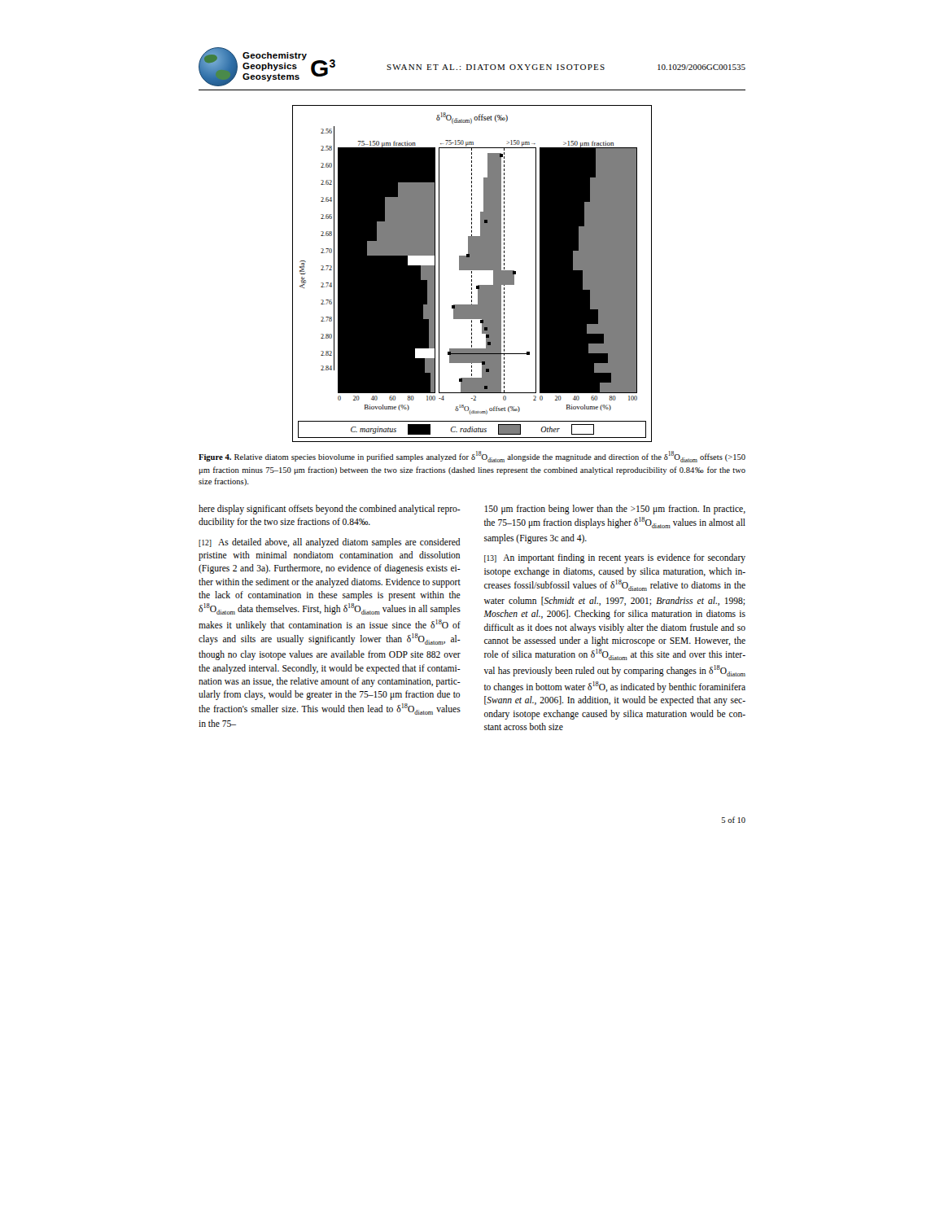Geochemistry Geophysics Geosystems
G3
Swann et al.: Diatom Oxygen Isotopes
10.1029/2006GC001535
δ18O(diatom) offset (‰)
Age (Ma)
2.56
2.58
2.60
2.62
2.64
2.66
2.68
2.70
2.72
2.74
2.76
2.78
2.80
2.82
2.84
75–150 μm fraction
020406080100
Biovolume (%)
75-150 μm >150 μm
-4-202
δ18O(diatom) offset (‰)
>150 μm fraction
020406080100
Biovolume (%)
C. marginatus C. radiatus Other
Figure 4. Relative diatom species biovolume in purified samples analyzed for δ18Odiatom alongside the magnitude and direction of the δ18Odiatom offsets (>150 μm fraction minus 75–150 μm fraction) between the two size fractions (dashed lines represent the combined analytical reproducibility of 0.84‰ for the two size fractions).
here display significant offsets beyond the combined analytical reproducibility for the two size fractions of 0.84‰.
[12] As detailed above, all analyzed diatom samples are considered pristine with minimal nondiatom contamination and dissolution (Figures 2 and 3a). Furthermore, no evidence of diagenesis exists either within the sediment or the analyzed diatoms. Evidence to support the lack of contamination in these samples is present within the δ18Odiatom data themselves. First, high δ18Odiatom values in all samples makes it unlikely that contamination is an issue since the δ18O of clays and silts are usually significantly lower than δ18Odiatom, although no clay isotope values are available from ODP site 882 over the analyzed interval. Secondly, it would be expected that if contamination was an issue, the relative amount of any contamination, particularly from clays, would be greater in the 75–150 μm fraction due to the fraction's smaller size. This would then lead to δ18Odiatom values in the 75–
150 μm fraction being lower than the >150 μm fraction. In practice, the 75–150 μm fraction displays higher δ18Odiatom values in almost all samples (Figures 3c and 4).
[13] An important finding in recent years is evidence for secondary isotope exchange in diatoms, caused by silica maturation, which increases fossil/subfossil values of δ18Odiatom relative to diatoms in the water column [Schmidt et al., 1997, 2001; Brandriss et al., 1998; Moschen et al., 2006]. Checking for silica maturation in diatoms is difficult as it does not always visibly alter the diatom frustule and so cannot be assessed under a light microscope or SEM. However, the role of silica maturation on δ18Odiatom at this site and over this interval has previously been ruled out by comparing changes in δ18Odiatom to changes in bottom water δ18O, as indicated by benthic foraminifera [Swann et al., 2006]. In addition, it would be expected that any secondary isotope exchange caused by silica maturation would be constant across both size
5 of 10